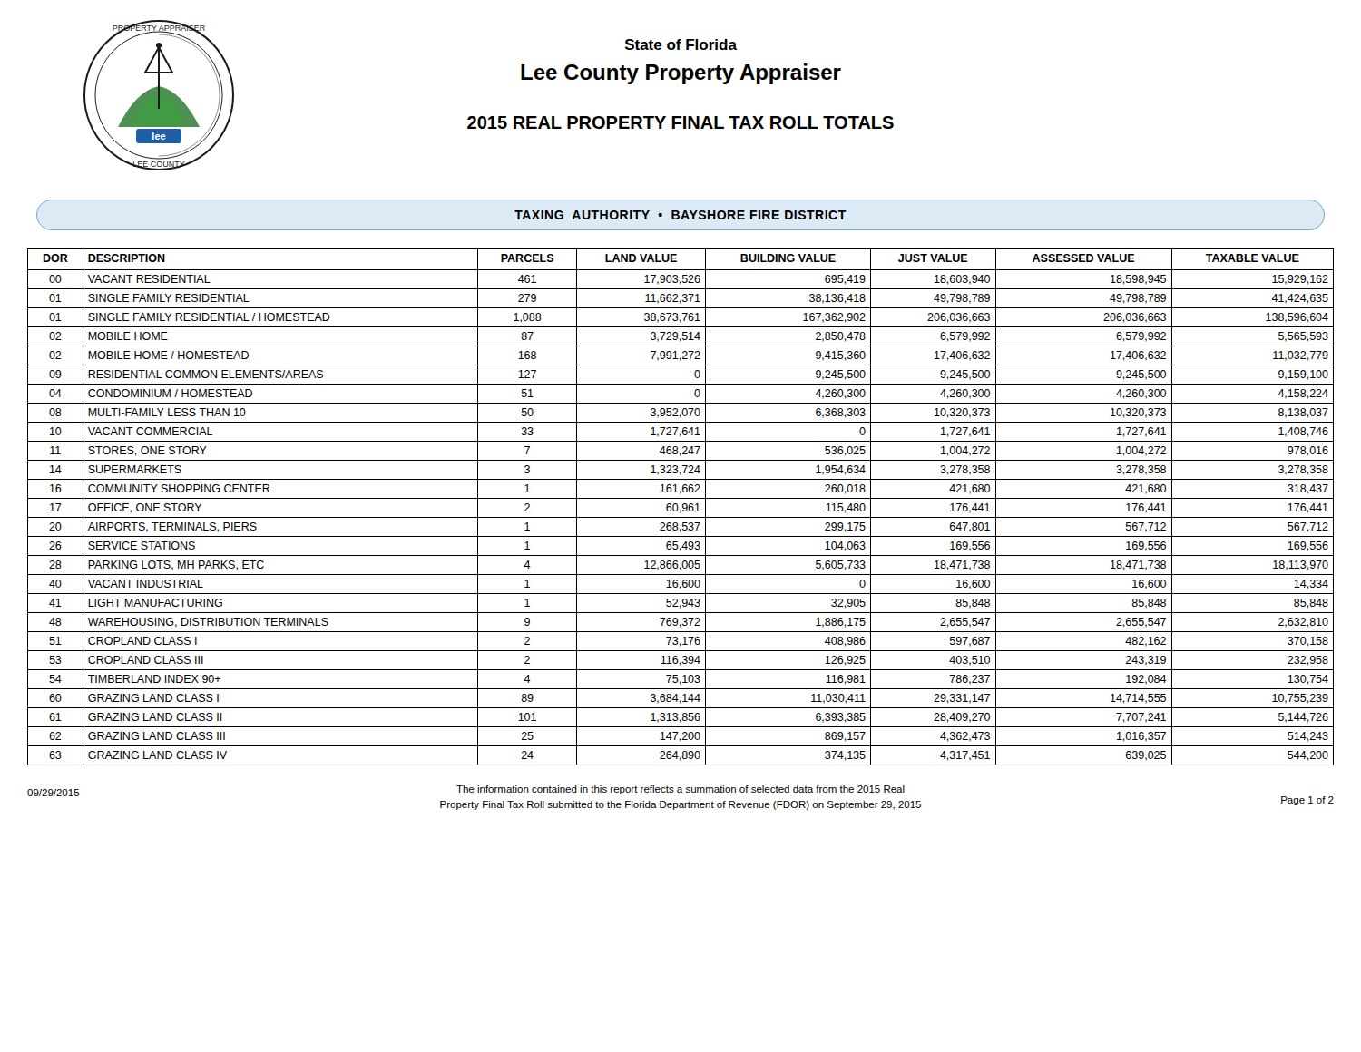PROPERTY APPRAISER LEE COUNTY lee
State of Florida
Lee County Property Appraiser
2015 REAL PROPERTY FINAL TAX ROLL TOTALS
TAXING AUTHORITY • BAYSHORE FIRE DISTRICT
| DOR | DESCRIPTION | PARCELS | LAND VALUE | BUILDING VALUE | JUST VALUE | ASSESSED VALUE | TAXABLE VALUE |
| --- | --- | --- | --- | --- | --- | --- | --- |
| 00 | VACANT RESIDENTIAL | 461 | 17,903,526 | 695,419 | 18,603,940 | 18,598,945 | 15,929,162 |
| 01 | SINGLE FAMILY RESIDENTIAL | 279 | 11,662,371 | 38,136,418 | 49,798,789 | 49,798,789 | 41,424,635 |
| 01 | SINGLE FAMILY RESIDENTIAL / HOMESTEAD | 1,088 | 38,673,761 | 167,362,902 | 206,036,663 | 206,036,663 | 138,596,604 |
| 02 | MOBILE HOME | 87 | 3,729,514 | 2,850,478 | 6,579,992 | 6,579,992 | 5,565,593 |
| 02 | MOBILE HOME / HOMESTEAD | 168 | 7,991,272 | 9,415,360 | 17,406,632 | 17,406,632 | 11,032,779 |
| 09 | RESIDENTIAL COMMON ELEMENTS/AREAS | 127 | 0 | 9,245,500 | 9,245,500 | 9,245,500 | 9,159,100 |
| 04 | CONDOMINIUM / HOMESTEAD | 51 | 0 | 4,260,300 | 4,260,300 | 4,260,300 | 4,158,224 |
| 08 | MULTI-FAMILY LESS THAN 10 | 50 | 3,952,070 | 6,368,303 | 10,320,373 | 10,320,373 | 8,138,037 |
| 10 | VACANT COMMERCIAL | 33 | 1,727,641 | 0 | 1,727,641 | 1,727,641 | 1,408,746 |
| 11 | STORES, ONE STORY | 7 | 468,247 | 536,025 | 1,004,272 | 1,004,272 | 978,016 |
| 14 | SUPERMARKETS | 3 | 1,323,724 | 1,954,634 | 3,278,358 | 3,278,358 | 3,278,358 |
| 16 | COMMUNITY SHOPPING CENTER | 1 | 161,662 | 260,018 | 421,680 | 421,680 | 318,437 |
| 17 | OFFICE, ONE STORY | 2 | 60,961 | 115,480 | 176,441 | 176,441 | 176,441 |
| 20 | AIRPORTS, TERMINALS, PIERS | 1 | 268,537 | 299,175 | 647,801 | 567,712 | 567,712 |
| 26 | SERVICE STATIONS | 1 | 65,493 | 104,063 | 169,556 | 169,556 | 169,556 |
| 28 | PARKING LOTS, MH PARKS, ETC | 4 | 12,866,005 | 5,605,733 | 18,471,738 | 18,471,738 | 18,113,970 |
| 40 | VACANT INDUSTRIAL | 1 | 16,600 | 0 | 16,600 | 16,600 | 14,334 |
| 41 | LIGHT MANUFACTURING | 1 | 52,943 | 32,905 | 85,848 | 85,848 | 85,848 |
| 48 | WAREHOUSING, DISTRIBUTION TERMINALS | 9 | 769,372 | 1,886,175 | 2,655,547 | 2,655,547 | 2,632,810 |
| 51 | CROPLAND CLASS I | 2 | 73,176 | 408,986 | 597,687 | 482,162 | 370,158 |
| 53 | CROPLAND CLASS III | 2 | 116,394 | 126,925 | 403,510 | 243,319 | 232,958 |
| 54 | TIMBERLAND INDEX 90+ | 4 | 75,103 | 116,981 | 786,237 | 192,084 | 130,754 |
| 60 | GRAZING LAND CLASS I | 89 | 3,684,144 | 11,030,411 | 29,331,147 | 14,714,555 | 10,755,239 |
| 61 | GRAZING LAND CLASS II | 101 | 1,313,856 | 6,393,385 | 28,409,270 | 7,707,241 | 5,144,726 |
| 62 | GRAZING LAND CLASS III | 25 | 147,200 | 869,157 | 4,362,473 | 1,016,357 | 514,243 |
| 63 | GRAZING LAND CLASS IV | 24 | 264,890 | 374,135 | 4,317,451 | 639,025 | 544,200 |
09/29/2015
The information contained in this report reflects a summation of selected data from the 2015 Real
Property Final Tax Roll submitted to the Florida Department of Revenue (FDOR) on September 29, 2015
Page 1 of 2